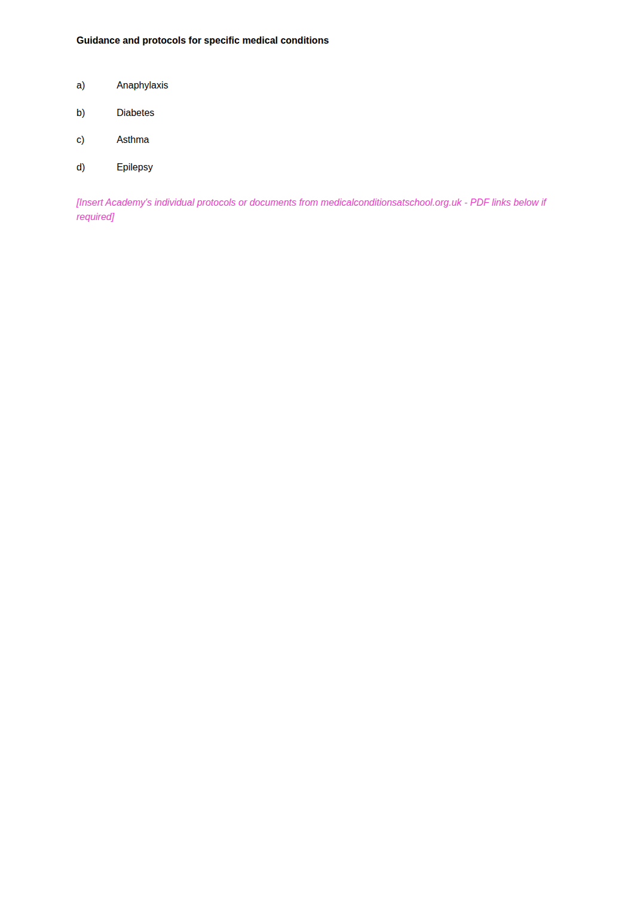Guidance and protocols for specific medical conditions
a) Anaphylaxis
b) Diabetes
c) Asthma
d) Epilepsy
[Insert Academy's individual protocols or documents from medicalconditionsatschool.org.uk - PDF links below if required]